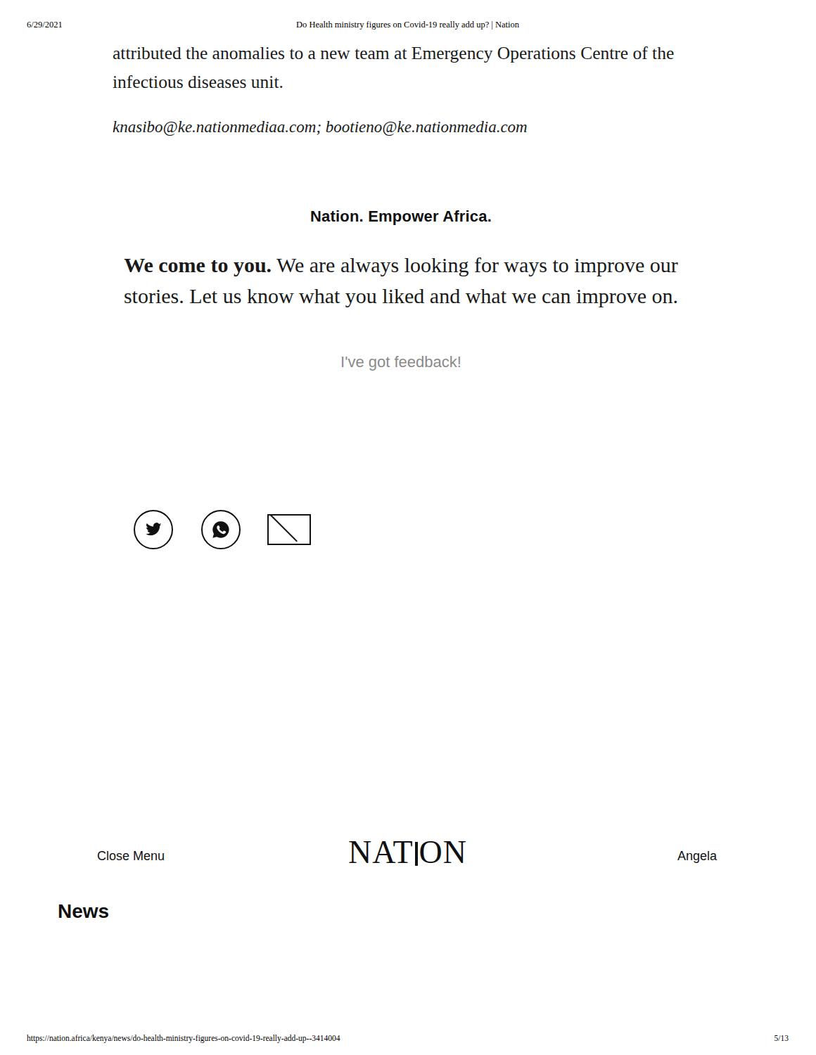6/29/2021
Do Health ministry figures on Covid-19 really add up? | Nation
attributed the anomalies to a new team at Emergency Operations Centre of the infectious diseases unit.
knasibo@ke.nationmediaa.com; bootieno@ke.nationmedia.com
Nation. Empower Africa.
We come to you. We are always looking for ways to improve our stories. Let us know what you liked and what we can improve on.
I've got feedback!
Close Menu
NAT ON
Angela
News
https://nation.africa/kenya/news/do-health-ministry-figures-on-covid-19-really-add-up--3414004
5/13